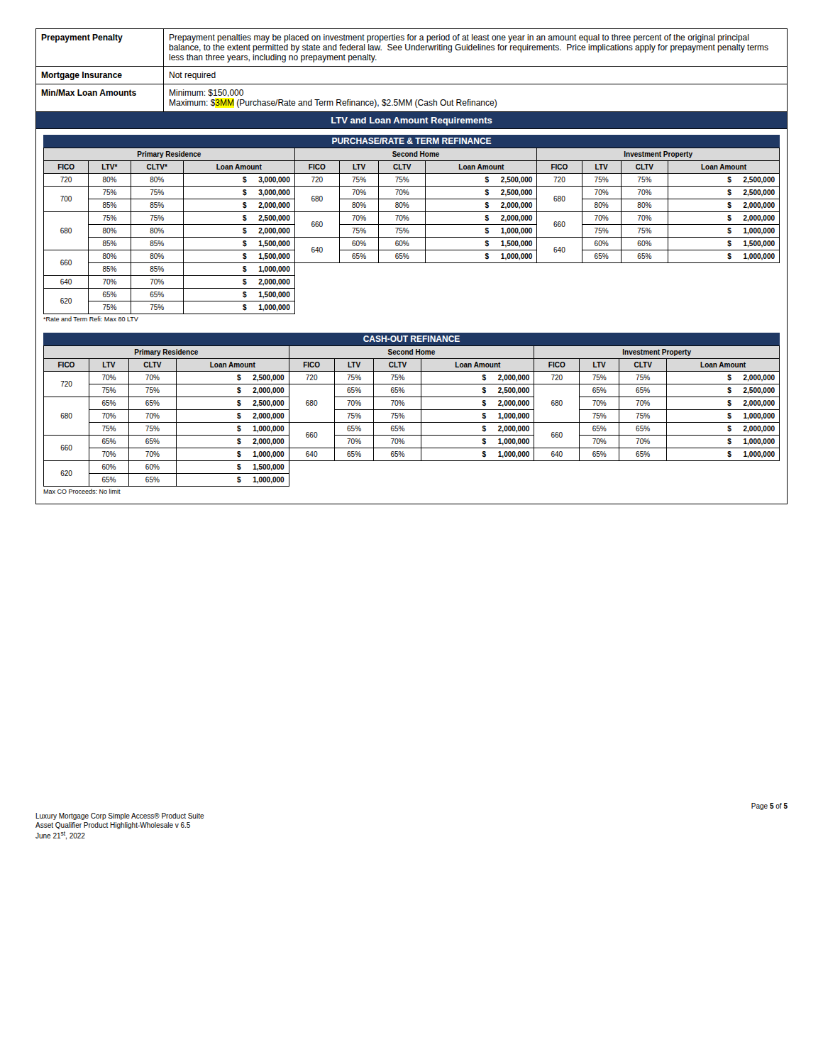| Prepayment Penalty | Prepayment penalties may be placed on investment properties for a period of at least one year in an amount equal to three percent of the original principal balance, to the extent permitted by state and federal law. See Underwriting Guidelines for requirements. Price implications apply for prepayment penalty terms less than three years, including no prepayment penalty. |
| Mortgage Insurance | Not required |
| Min/Max Loan Amounts | Minimum: $150,000 Maximum: $ 3MM (Purchase/Rate and Term Refinance), $2.5MM (Cash Out Refinance) |
LTV and Loan Amount Requirements
PURCHASE/RATE & TERM REFINANCE
| Primary Residence | Second Home | Investment Property |
| FICO | LTV* | CLTV* | Loan Amount | FICO | LTV | CLTV | Loan Amount | FICO | LTV | CLTV | Loan Amount |
| 720 | 80% | 80% | $ 3,000,000 | 720 | 75% | 75% | $ 2,500,000 | 720 | 75% | 75% | $ 2,500,000 |
| 700 | 75% | 75% | $ 3,000,000 | 680 | 70% | 70% | $ 2,500,000 | 680 | 70% | 70% | $ 2,500,000 |
| 85% | 85% | $ 2,000,000 | 80% | 80% | $ 2,000,000 | 80% | 80% | $ 2,000,000 |
| 680 | 75% | 75% | $ 2,500,000 | 660 | 70% | 70% | $ 2,000,000 | 660 | 70% | 70% | $ 2,000,000 |
| 80% | 80% | $ 2,000,000 | 75% | 75% | $ 1,000,000 | 75% | 75% | $ 1,000,000 |
| 85% | 85% | $ 1,500,000 | 640 | 60% | 60% | $ 1,500,000 | 640 | 60% | 60% | $ 1,500,000 |
| 660 | 80% | 80% | $ 1,500,000 | 65% | 65% | $ 1,000,000 | 65% | 65% | $ 1,000,000 |
| 85% | 85% | $ 1,000,000 | |
| 640 | 70% | 70% | $ 2,000,000 | |
| 620 | 65% | 65% | $ 1,500,000 | |
| 75% | 75% | $ 1,000,000 | |
*Rate and Term Refi: Max 80 LTV
CASH-OUT REFINANCE
| Primary Residence | Second Home | Investment Property |
| FICO | LTV | CLTV | Loan Amount | FICO | LTV | CLTV | Loan Amount | FICO | LTV | CLTV | Loan Amount |
| 720 | 70% | 70% | $ 2,500,000 | 720 | 75% | 75% | $ 2,000,000 | 720 | 75% | 75% | $ 2,000,000 |
| 75% | 75% | $ 2,000,000 | 680 | 65% | 65% | $ 2,500,000 | 680 | 65% | 65% | $ 2,500,000 |
| 680 | 65% | 65% | $ 2,500,000 | 70% | 70% | $ 2,000,000 | 70% | 70% | $ 2,000,000 |
| 70% | 70% | $ 2,000,000 | 75% | 75% | $ 1,000,000 | 75% | 75% | $ 1,000,000 |
| 75% | 75% | $ 1,000,000 | 660 | 65% | 65% | $ 2,000,000 | 660 | 65% | 65% | $ 2,000,000 |
| 660 | 65% | 65% | $ 2,000,000 | 70% | 70% | $ 1,000,000 | 70% | 70% | $ 1,000,000 |
| 70% | 70% | $ 1,000,000 | 640 | 65% | 65% | $ 1,000,000 | 640 | 65% | 65% | $ 1,000,000 |
| 620 | 60% | 60% | $ 1,500,000 | |
| 65% | 65% | $ 1,000,000 | |
Max CO Proceeds: No limit
Page 5 of 5
Luxury Mortgage Corp Simple Access® Product Suite
Asset Qualifier Product Highlight-Wholesale v 6.5
June 21st, 2022